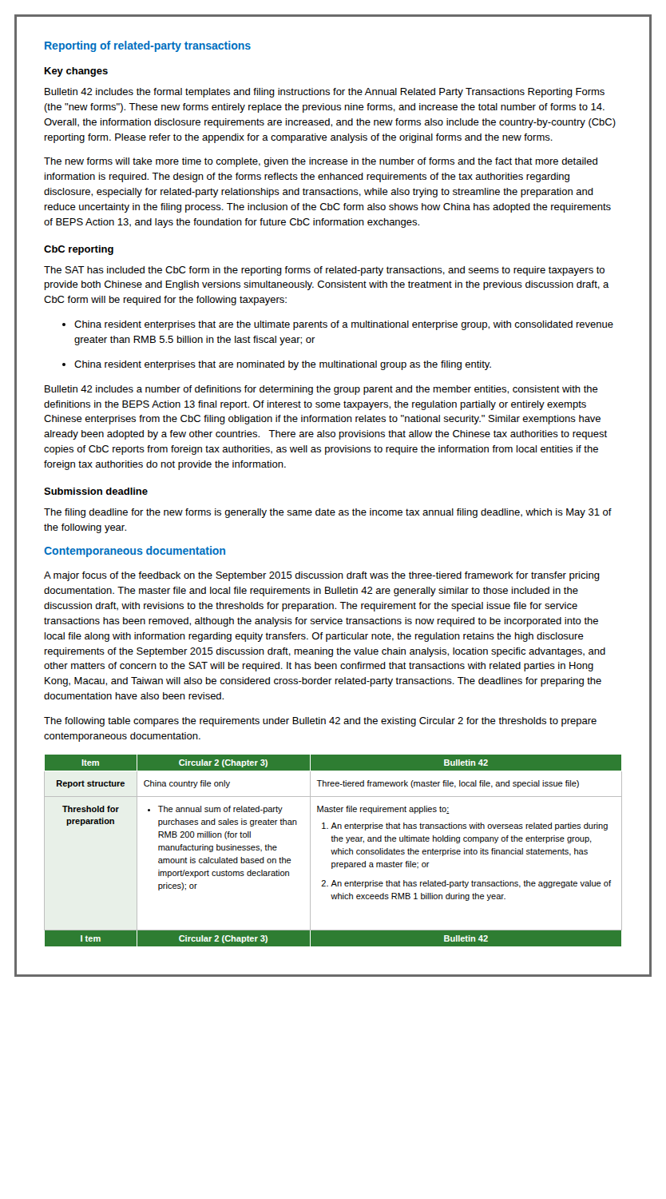Reporting of related-party transactions
Key changes
Bulletin 42 includes the formal templates and filing instructions for the Annual Related Party Transactions Reporting Forms (the "new forms"). These new forms entirely replace the previous nine forms, and increase the total number of forms to 14. Overall, the information disclosure requirements are increased, and the new forms also include the country-by-country (CbC) reporting form. Please refer to the appendix for a comparative analysis of the original forms and the new forms.
The new forms will take more time to complete, given the increase in the number of forms and the fact that more detailed information is required. The design of the forms reflects the enhanced requirements of the tax authorities regarding disclosure, especially for related-party relationships and transactions, while also trying to streamline the preparation and reduce uncertainty in the filing process. The inclusion of the CbC form also shows how China has adopted the requirements of BEPS Action 13, and lays the foundation for future CbC information exchanges.
CbC reporting
The SAT has included the CbC form in the reporting forms of related-party transactions, and seems to require taxpayers to provide both Chinese and English versions simultaneously. Consistent with the treatment in the previous discussion draft, a CbC form will be required for the following taxpayers:
China resident enterprises that are the ultimate parents of a multinational enterprise group, with consolidated revenue greater than RMB 5.5 billion in the last fiscal year; or
China resident enterprises that are nominated by the multinational group as the filing entity.
Bulletin 42 includes a number of definitions for determining the group parent and the member entities, consistent with the definitions in the BEPS Action 13 final report. Of interest to some taxpayers, the regulation partially or entirely exempts Chinese enterprises from the CbC filing obligation if the information relates to "national security." Similar exemptions have already been adopted by a few other countries. There are also provisions that allow the Chinese tax authorities to request copies of CbC reports from foreign tax authorities, as well as provisions to require the information from local entities if the foreign tax authorities do not provide the information.
Submission deadline
The filing deadline for the new forms is generally the same date as the income tax annual filing deadline, which is May 31 of the following year.
Contemporaneous documentation
A major focus of the feedback on the September 2015 discussion draft was the three-tiered framework for transfer pricing documentation. The master file and local file requirements in Bulletin 42 are generally similar to those included in the discussion draft, with revisions to the thresholds for preparation. The requirement for the special issue file for service transactions has been removed, although the analysis for service transactions is now required to be incorporated into the local file along with information regarding equity transfers. Of particular note, the regulation retains the high disclosure requirements of the September 2015 discussion draft, meaning the value chain analysis, location specific advantages, and other matters of concern to the SAT will be required. It has been confirmed that transactions with related parties in Hong Kong, Macau, and Taiwan will also be considered cross-border related-party transactions. The deadlines for preparing the documentation have also been revised.
The following table compares the requirements under Bulletin 42 and the existing Circular 2 for the thresholds to prepare contemporaneous documentation.
| Item | Circular 2 (Chapter 3) | Bulletin 42 |
| --- | --- | --- |
| Report structure | China country file only | Three-tiered framework (master file, local file, and special issue file) |
| Threshold for preparation | The annual sum of related-party purchases and sales is greater than RMB 200 million (for toll manufacturing businesses, the amount is calculated based on the import/export customs declaration prices); or | Master file requirement applies to : An enterprise that has transactions with overseas related parties during the year, and the ultimate holding company of the enterprise group, which consolidates the enterprise into its financial statements, has prepared a master file; or An enterprise that has related-party transactions, the aggregate value of which exceeds RMB 1 billion during the year. |
| I tem | Circular 2 (Chapter 3) | Bulletin 42 |